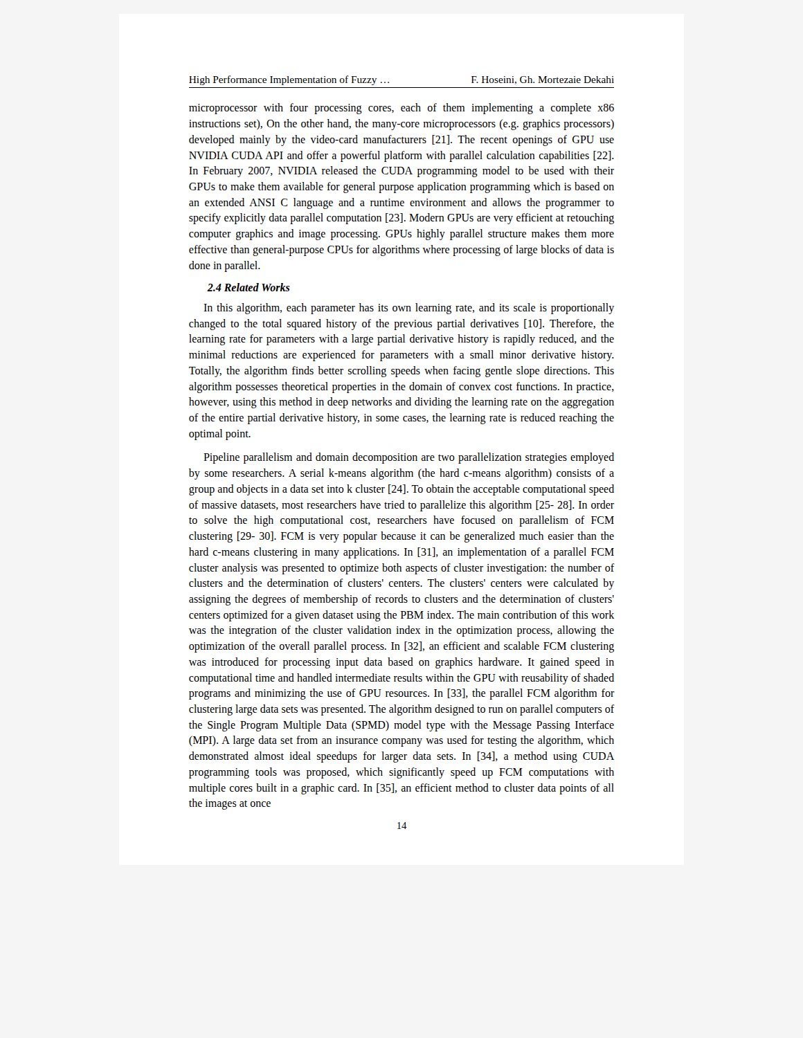High Performance Implementation of Fuzzy …
F. Hoseini, Gh. Mortezaie Dekahi
microprocessor with four processing cores, each of them implementing a complete x86 instructions set), On the other hand, the many-core microprocessors (e.g. graphics processors) developed mainly by the video-card manufacturers [21]. The recent openings of GPU use NVIDIA CUDA API and offer a powerful platform with parallel calculation capabilities [22]. In February 2007, NVIDIA released the CUDA programming model to be used with their GPUs to make them available for general purpose application programming which is based on an extended ANSI C language and a runtime environment and allows the programmer to specify explicitly data parallel computation [23]. Modern GPUs are very efficient at retouching computer graphics and image processing. GPUs highly parallel structure makes them more effective than general-purpose CPUs for algorithms where processing of large blocks of data is done in parallel.
2.4 Related Works
In this algorithm, each parameter has its own learning rate, and its scale is proportionally changed to the total squared history of the previous partial derivatives [10]. Therefore, the learning rate for parameters with a large partial derivative history is rapidly reduced, and the minimal reductions are experienced for parameters with a small minor derivative history. Totally, the algorithm finds better scrolling speeds when facing gentle slope directions. This algorithm possesses theoretical properties in the domain of convex cost functions. In practice, however, using this method in deep networks and dividing the learning rate on the aggregation of the entire partial derivative history, in some cases, the learning rate is reduced reaching the optimal point.
Pipeline parallelism and domain decomposition are two parallelization strategies employed by some researchers. A serial k-means algorithm (the hard c-means algorithm) consists of a group and objects in a data set into k cluster [24]. To obtain the acceptable computational speed of massive datasets, most researchers have tried to parallelize this algorithm [25- 28]. In order to solve the high computational cost, researchers have focused on parallelism of FCM clustering [29- 30]. FCM is very popular because it can be generalized much easier than the hard c-means clustering in many applications. In [31], an implementation of a parallel FCM cluster analysis was presented to optimize both aspects of cluster investigation: the number of clusters and the determination of clusters' centers. The clusters' centers were calculated by assigning the degrees of membership of records to clusters and the determination of clusters' centers optimized for a given dataset using the PBM index. The main contribution of this work was the integration of the cluster validation index in the optimization process, allowing the optimization of the overall parallel process. In [32], an efficient and scalable FCM clustering was introduced for processing input data based on graphics hardware. It gained speed in computational time and handled intermediate results within the GPU with reusability of shaded programs and minimizing the use of GPU resources. In [33], the parallel FCM algorithm for clustering large data sets was presented. The algorithm designed to run on parallel computers of the Single Program Multiple Data (SPMD) model type with the Message Passing Interface (MPI). A large data set from an insurance company was used for testing the algorithm, which demonstrated almost ideal speedups for larger data sets. In [34], a method using CUDA programming tools was proposed, which significantly speed up FCM computations with multiple cores built in a graphic card. In [35], an efficient method to cluster data points of all the images at once
14